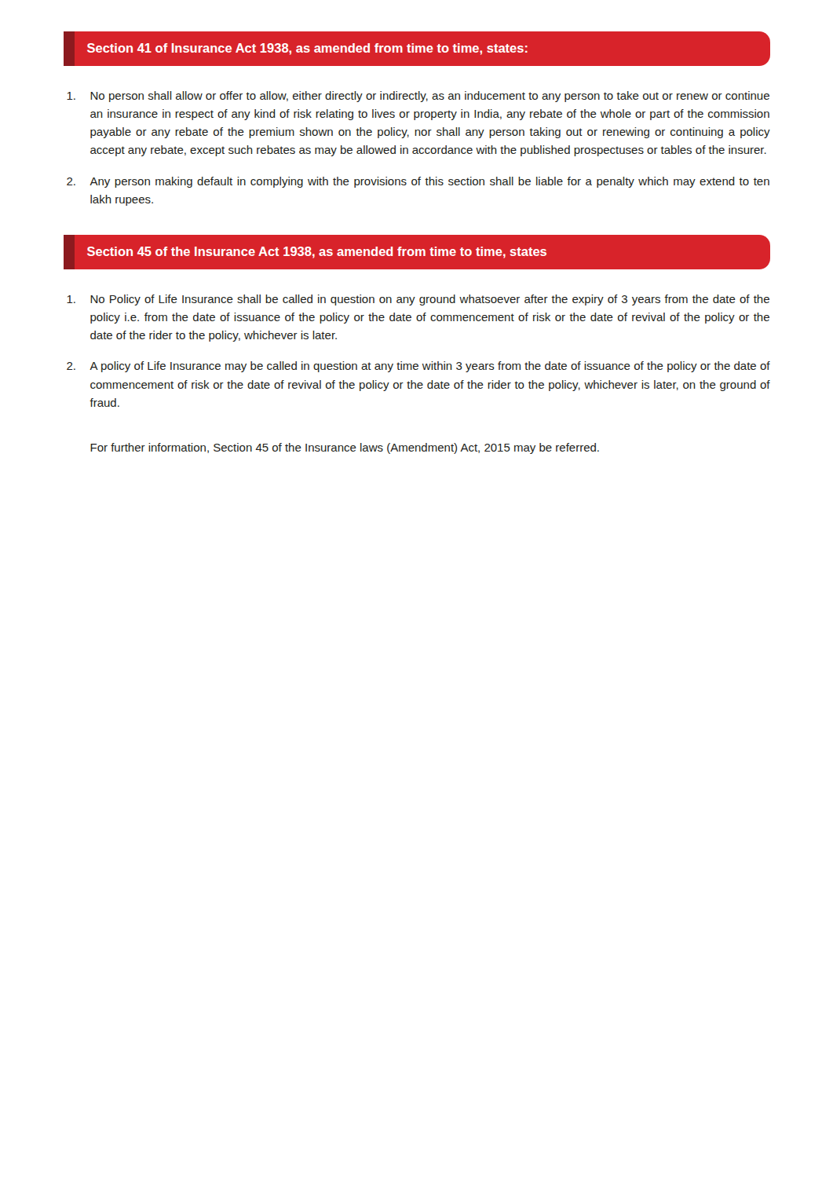Section 41 of Insurance Act 1938, as amended from time to time, states:
No person shall allow or offer to allow, either directly or indirectly, as an inducement to any person to take out or renew or continue an insurance in respect of any kind of risk relating to lives or property in India, any rebate of the whole or part of the commission payable or any rebate of the premium shown on the policy, nor shall any person taking out or renewing or continuing a policy accept any rebate, except such rebates as may be allowed in accordance with the published prospectuses or tables of the insurer.
Any person making default in complying with the provisions of this section shall be liable for a penalty which may extend to ten lakh rupees.
Section 45 of the Insurance Act 1938, as amended from time to time, states
No Policy of Life Insurance shall be called in question on any ground whatsoever after the expiry of 3 years from the date of the policy i.e. from the date of issuance of the policy or the date of commencement of risk or the date of revival of the policy or the date of the rider to the policy, whichever is later.
A policy of Life Insurance may be called in question at any time within 3 years from the date of issuance of the policy or the date of commencement of risk or the date of revival of the policy or the date of the rider to the policy, whichever is later, on the ground of fraud.
For further information, Section 45 of the Insurance laws (Amendment) Act, 2015 may be referred.